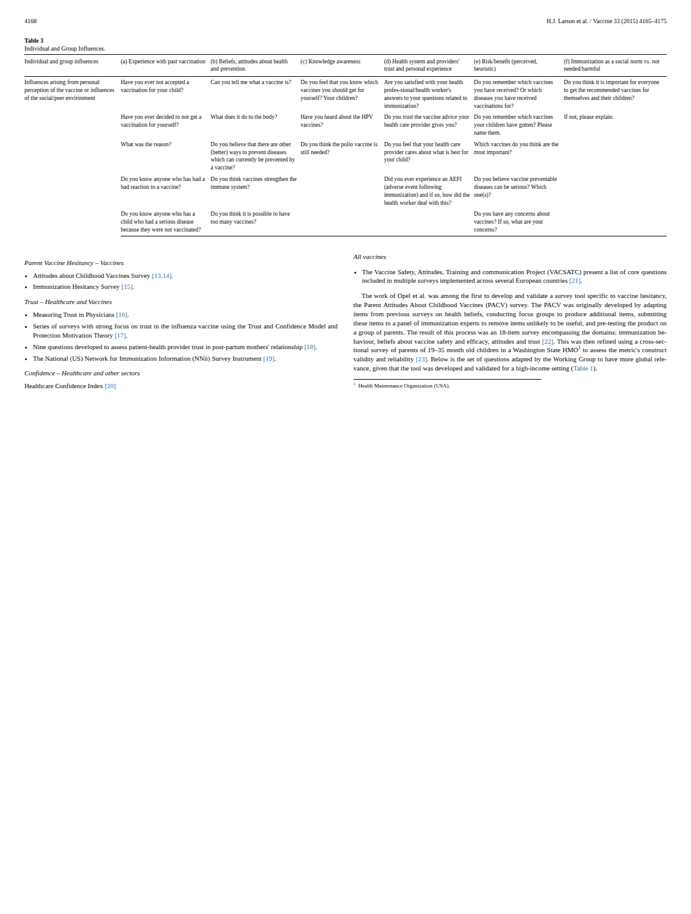4168 H.J. Larson et al. / Vaccine 33 (2015) 4165–4175
Table 3 Individual and Group Influences.
| Individual and group influences | (a) Experience with past vaccination | (b) Beliefs, attitudes about health and prevention | (c) Knowledge awareness | (d) Health system and providers' trust and personal experience | (e) Risk/benefit (perceived, heuristic) | (f) Immunization as a social norm vs. not needed/harmful |
| --- | --- | --- | --- | --- | --- | --- |
| Influences arising from personal perception of the vaccine or influences of the social/peer environment | Have you ever not accepted a vaccination for your child? | Can you tell me what a vaccine is? | Do you feel that you know which vaccines you should get for yourself? Your children? | Are you satisfied with your health profes-sional/health worker's answers to your questions related to immunization? | Do you remember which vaccines you have received? Or which diseases you have received vaccinations for? | Do you think it is important for everyone to get the recommended vaccines for themselves and their children? |
| Have you ever decided to not get a vaccination for yourself? | What does it do to the body? | Have you heard about the HPV vaccines? | Do you trust the vaccine advice your health care provider gives you? | Do you remember which vaccines your children have gotten? Please name them. | If not, please explain. |
| What was the reason? | Do you believe that there are other (better) ways to prevent diseases which can currently be prevented by a vaccine? | Do you think the polio vaccine is still needed? | Do you feel that your health care provider cares about what is best for your child? | Which vaccines do you think are the most important? | |
| Do you know anyone who has had a bad reaction to a vaccine? | Do you think vaccines strengthen the immune system? | | Did you ever experience an AEFI (adverse event following immunization) and if so, how did the health worker deal with this? | Do you believe vaccine preventable diseases can be serious? Which one(s)? | |
| Do you know anyone who has a child who had a serious disease because they were not vaccinated? | Do you think it is possible to have too many vaccines? | | | Do you have any concerns about vaccines? If so, what are your concerns? | |
Parent Vaccine Hesitancy – Vaccines
Attitudes about Childhood Vaccines Survey [13,14].
Immunization Hesitancy Survey [15].
Trust – Healthcare and Vaccines
Measuring Trust in Physicians [16].
Series of surveys with strong focus on trust in the influenza vaccine using the Trust and Confidence Model and Protection Motivation Theory [17].
Nine questions developed to assess patient-health provider trust in post-partum mothers' relationship [18].
The National (US) Network for Immunization Information (NNii) Survey Instrument [19].
Confidence – Healthcare and other sectors
Healthcare Confidence Index [20]
All vaccines
The Vaccine Safety, Attitudes, Training and communication Project (VACSATC) present a list of core questions included in multiple surveys implemented across several European countries [21].
The work of Opel et al. was among the first to develop and validate a survey tool specific to vaccine hesitancy, the Parent Attitudes About Childhood Vaccines (PACV) survey. The PACV was originally developed by adapting items from previous surveys on health beliefs, conducting focus groups to produce additional items, submitting these items to a panel of immunization experts to remove items unlikely to be useful, and pre-testing the product on a group of parents. The result of this process was an 18-item survey encompassing the domains: immunization behaviour, beliefs about vaccine safety and efficacy, attitudes and trust [22]. This was then refined using a cross-sectional survey of parents of 19–35 month old children in a Washington State HMO1 to assess the metric's construct validity and reliability [23]. Below is the set of questions adapted by the Working Group to have more global relevance, given that the tool was developed and validated for a high-income setting (Table 1).
1 Health Maintenance Organization (USA).